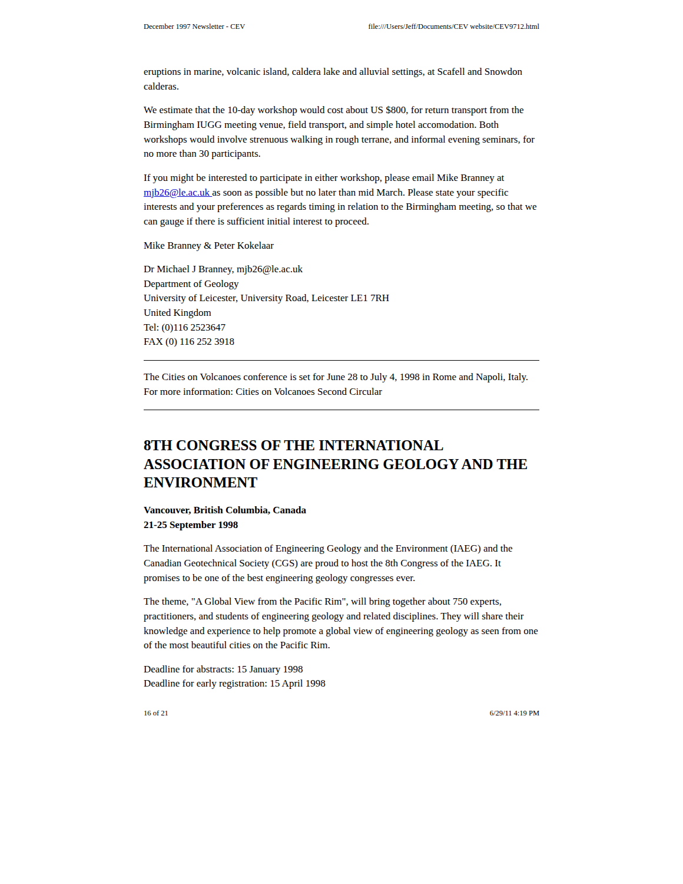December 1997 Newsletter - CEV
file:///Users/Jeff/Documents/CEV website/CEV9712.html
eruptions in marine, volcanic island, caldera lake and alluvial settings, at Scafell and Snowdon calderas.
We estimate that the 10-day workshop would cost about US $800, for return transport from the Birmingham IUGG meeting venue, field transport, and simple hotel accomodation. Both workshops would involve strenuous walking in rough terrane, and informal evening seminars, for no more than 30 participants.
If you might be interested to participate in either workshop, please email Mike Branney at mjb26@le.ac.uk as soon as possible but no later than mid March. Please state your specific interests and your preferences as regards timing in relation to the Birmingham meeting, so that we can gauge if there is sufficient initial interest to proceed.
Mike Branney & Peter Kokelaar
Dr Michael J Branney, mjb26@le.ac.uk
Department of Geology
University of Leicester, University Road, Leicester LE1 7RH
United Kingdom
Tel: (0)116 2523647
FAX (0) 116 252 3918
The Cities on Volcanoes conference is set for June 28 to July 4, 1998 in Rome and Napoli, Italy. For more information: Cities on Volcanoes Second Circular
8TH CONGRESS OF THE INTERNATIONAL ASSOCIATION OF ENGINEERING GEOLOGY AND THE ENVIRONMENT
Vancouver, British Columbia, Canada
21-25 September 1998
The International Association of Engineering Geology and the Environment (IAEG) and the Canadian Geotechnical Society (CGS) are proud to host the 8th Congress of the IAEG. It promises to be one of the best engineering geology congresses ever.
The theme, "A Global View from the Pacific Rim", will bring together about 750 experts, practitioners, and students of engineering geology and related disciplines. They will share their knowledge and experience to help promote a global view of engineering geology as seen from one of the most beautiful cities on the Pacific Rim.
Deadline for abstracts: 15 January 1998
Deadline for early registration: 15 April 1998
16 of 21
6/29/11 4:19 PM